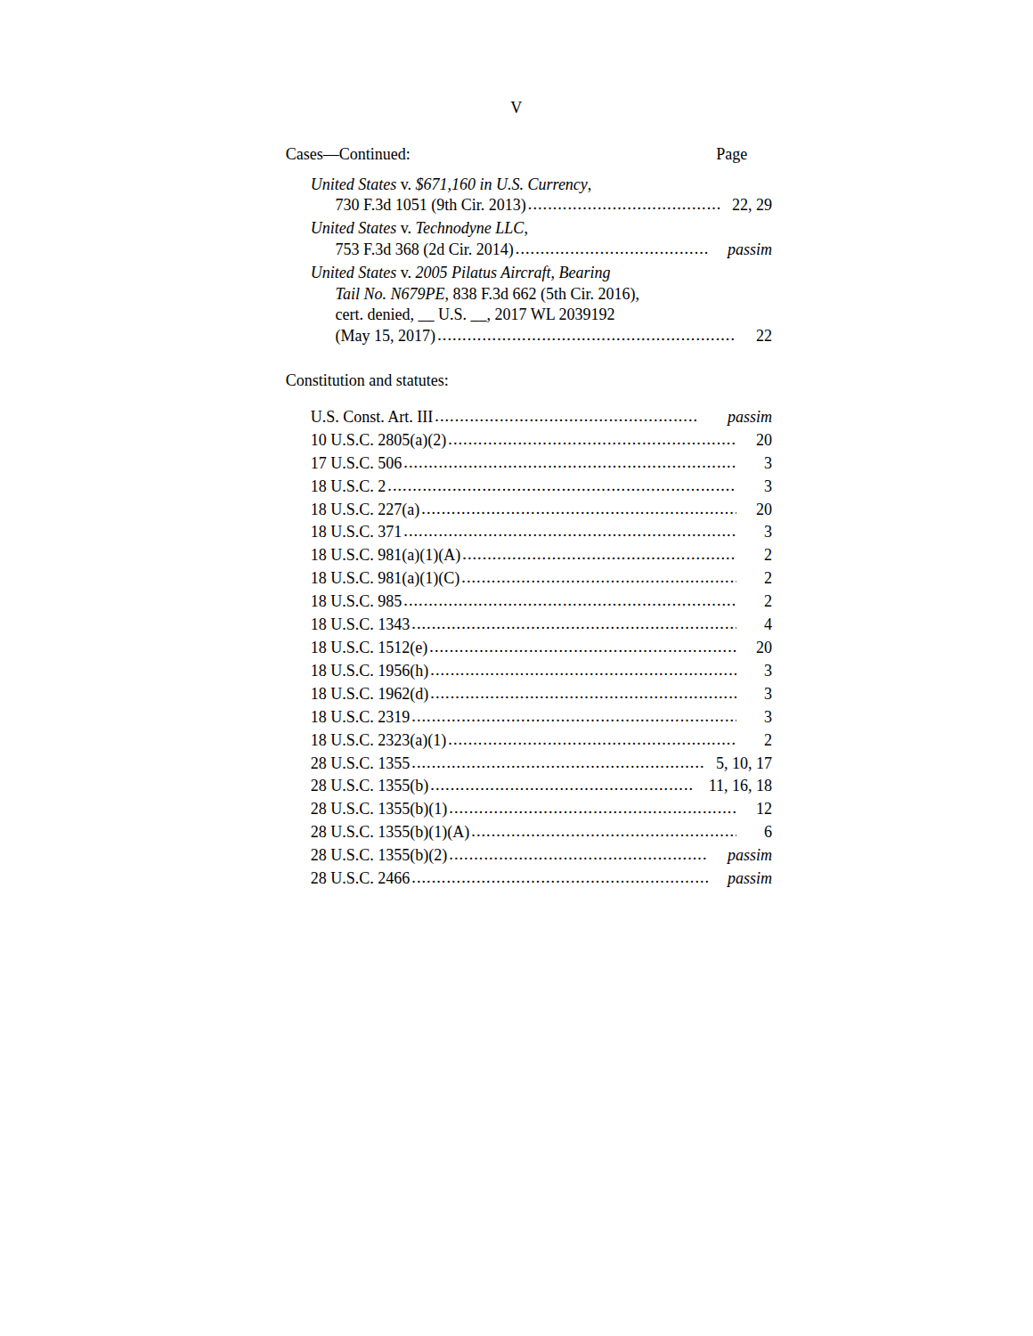V
Cases—Continued:
Page
United States v. $671,160 in U.S. Currency,
730 F.3d 1051 (9th Cir. 2013) ....................................... 22, 29
United States v. Technodyne LLC,
753 F.3d 368 (2d Cir. 2014) ....................................... passim
United States v. 2005 Pilatus Aircraft, Bearing
Tail No. N679PE, 838 F.3d 662 (5th Cir. 2016),
cert. denied, __ U.S. __, 2017 WL 2039192
(May 15, 2017) ................................................................... 22
Constitution and statutes:
U.S. Const. Art. III ..................................................... passim
10 U.S.C. 2805(a)(2) .............................................................. 20
17 U.S.C. 506 .......................................................................... 3
18 U.S.C. 2 .............................................................................. 3
18 U.S.C. 227(a) ................................................................... 20
18 U.S.C. 371 .......................................................................... 3
18 U.S.C. 981(a)(1)(A) ........................................................... 2
18 U.S.C. 981(a)(1)(C) ........................................................... 2
18 U.S.C. 985 .......................................................................... 2
18 U.S.C. 1343 ........................................................................ 4
18 U.S.C. 1512(e) ................................................................. 20
18 U.S.C. 1956(h) .................................................................. 3
18 U.S.C. 1962(d) .................................................................. 3
18 U.S.C. 2319 ........................................................................ 3
18 U.S.C. 2323(a)(1) ............................................................. 2
28 U.S.C. 1355 ........................................................... 5, 10, 17
28 U.S.C. 1355(b) ..................................................... 11, 16, 18
28 U.S.C. 1355(b)(1) ............................................................ 12
28 U.S.C. 1355(b)(1)(A) ........................................................ 6
28 U.S.C. 1355(b)(2) .................................................... passim
28 U.S.C. 2466 ............................................................ passim